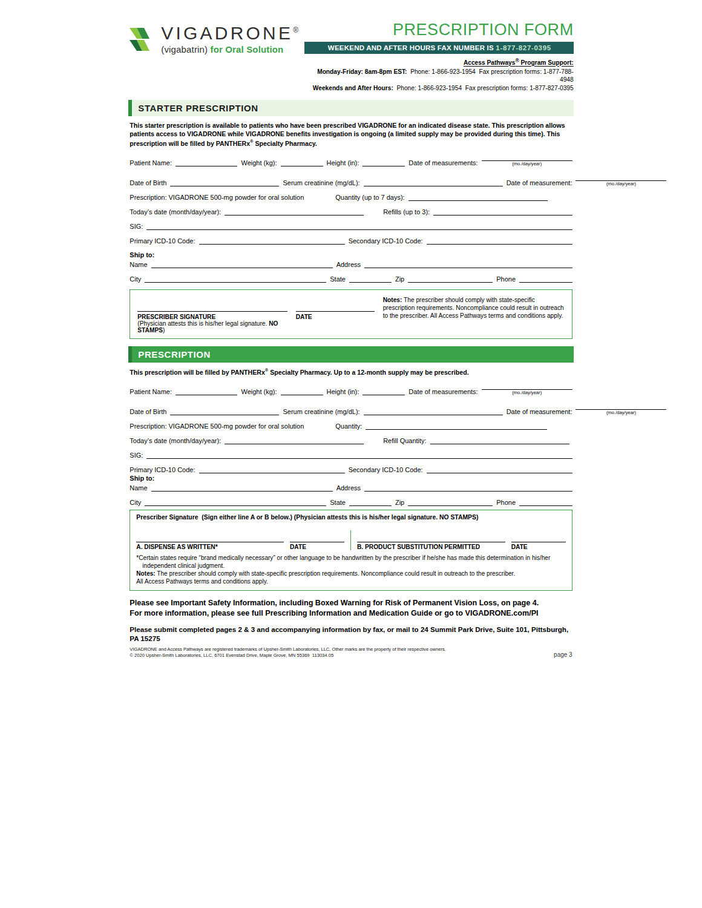VIGADRONE®
(vigabatrin) for Oral Solution
PRESCRIPTION FORM
WEEKEND AND AFTER HOURS FAX NUMBER IS 1-877-827-0395
Access Pathways® Program Support:
Monday-Friday: 8am-8pm EST: Phone: 1-866-923-1954 Fax prescription forms: 1-877-788-4948
Weekends and After Hours: Phone: 1-866-923-1954 Fax prescription forms: 1-877-827-0395
STARTER PRESCRIPTION
This starter prescription is available to patients who have been prescribed VIGADRONE for an indicated disease state. This prescription allows patients access to VIGADRONE while VIGADRONE benefits investigation is ongoing (a limited supply may be provided during this time). This prescription will be filled by PANTHERx® Specialty Pharmacy.
Patient Name: Weight (kg): Height (in): Date of measurements: (mo./day/year)
Date of Birth Serum creatinine (mg/dL): Date of measurement: (mo./day/year)
Prescription: VIGADRONE 500-mg powder for oral solution Quantity (up to 7 days):
Today’s date (month/day/year): Refills (up to 3):
SIG:
Primary ICD-10 Code: Secondary ICD-10 Code:
Ship to:
Name Address
City State Zip Phone
PRESCRIBER SIGNATURE
(Physician attests this is his/her legal signature. NO STAMPS)
DATE
Notes: The prescriber should comply with state-specific prescription requirements. Noncompliance could result in outreach to the prescriber. All Access Pathways terms and conditions apply.
PRESCRIPTION
This prescription will be filled by PANTHERx® Specialty Pharmacy. Up to a 12-month supply may be prescribed.
Patient Name: Weight (kg): Height (in): Date of measurements: (mo./day/year)
Date of Birth Serum creatinine (mg/dL): Date of measurement: (mo./day/year)
Prescription: VIGADRONE 500-mg powder for oral solution Quantity:
Today’s date (month/day/year): Refill Quantity:
SIG:
Primary ICD-10 Code: Secondary ICD-10 Code:
Ship to:
Name Address
City State Zip Phone
Prescriber Signature (Sign either line A or B below.) (Physician attests this is his/her legal signature. NO STAMPS)
A. DISPENSE AS WRITTEN*
DATE
B. PRODUCT SUBSTITUTION PERMITTED
DATE
*Certain states require “brand medically necessary” or other language to be handwritten by the prescriber if he/she has made this determination in his/her independent clinical judgment. Notes: The prescriber should comply with state-specific prescription requirements. Noncompliance could result in outreach to the prescriber.
All Access Pathways terms and conditions apply.
Please see Important Safety Information, including Boxed Warning for Risk of Permanent Vision Loss, on page 4.
For more information, please see full Prescribing Information and Medication Guide or go to VIGADRONE.com/PI
Please submit completed pages 2 & 3 and accompanying information by fax, or mail to 24 Summit Park Drive, Suite 101, Pittsburgh, PA 15275
VIGADRONE and Access Pathways are registered trademarks of Upsher-Smith Laboratories, LLC. Other marks are the property of their respective owners.
© 2020 Upsher-Smith Laboratories, LLC, 6701 Evenstad Drive, Maple Grove, MN 55369 113034.05
page 3